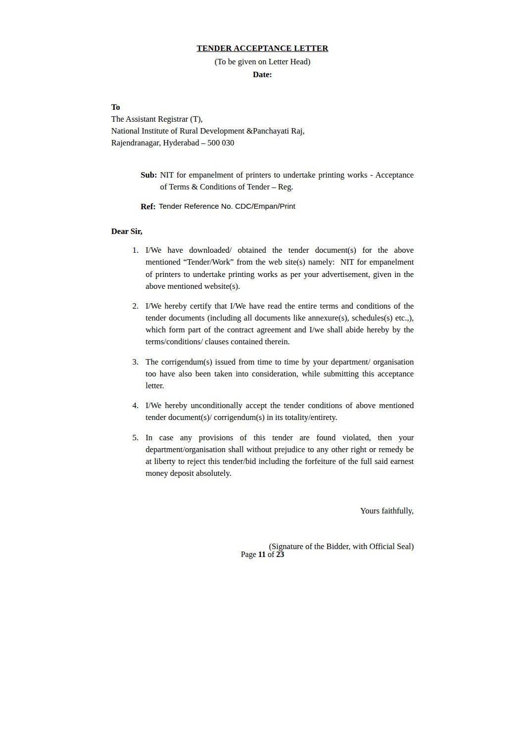TENDER ACCEPTANCE LETTER
(To be given on Letter Head)
Date:
To
The Assistant Registrar (T),
National Institute of Rural Development &Panchayati Raj,
Rajendranagar, Hyderabad – 500 030
Sub:
NIT for empanelment of printers to undertake printing works - Acceptance of Terms & Conditions of Tender – Reg.
Ref:
Tender Reference No. CDC/Empan/Print
Dear Sir,
I/We have downloaded/ obtained the tender document(s) for the above mentioned “Tender/Work” from the web site(s) namely: NIT for empanelment of printers to undertake printing works as per your advertisement, given in the above mentioned website(s).
I/We hereby certify that I/We have read the entire terms and conditions of the tender documents (including all documents like annexure(s), schedules(s) etc.,), which form part of the contract agreement and I/we shall abide hereby by the terms/conditions/ clauses contained therein.
The corrigendum(s) issued from time to time by your department/ organisation too have also been taken into consideration, while submitting this acceptance letter.
I/We hereby unconditionally accept the tender conditions of above mentioned tender document(s)/ corrigendum(s) in its totality/entirety.
In case any provisions of this tender are found violated, then your department/organisation shall without prejudice to any other right or remedy be at liberty to reject this tender/bid including the forfeiture of the full said earnest money deposit absolutely.
Yours faithfully,
(Signature of the Bidder, with Official Seal)
Page 11 of 23